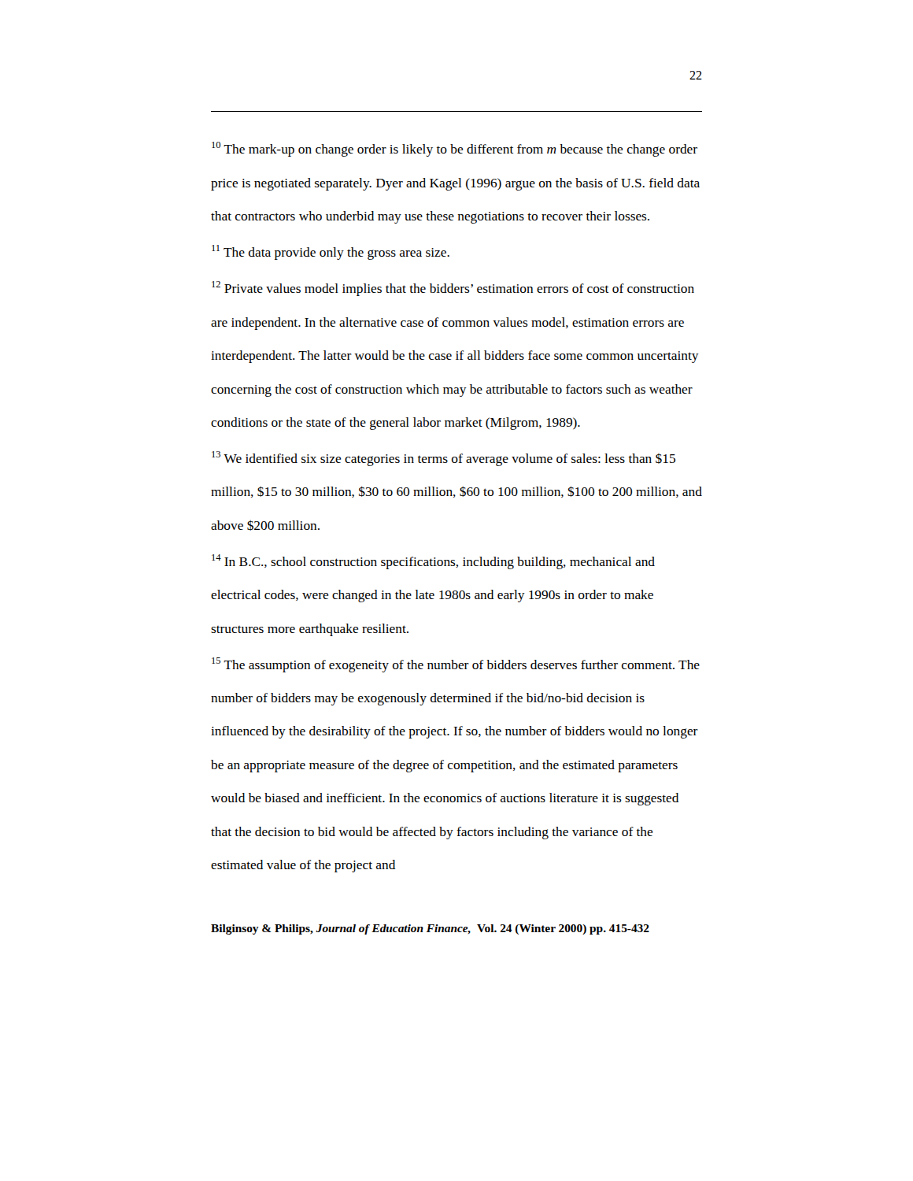22
10 The mark-up on change order is likely to be different from m because the change order price is negotiated separately. Dyer and Kagel (1996) argue on the basis of U.S. field data that contractors who underbid may use these negotiations to recover their losses.
11 The data provide only the gross area size.
12 Private values model implies that the bidders’ estimation errors of cost of construction are independent. In the alternative case of common values model, estimation errors are interdependent. The latter would be the case if all bidders face some common uncertainty concerning the cost of construction which may be attributable to factors such as weather conditions or the state of the general labor market (Milgrom, 1989).
13 We identified six size categories in terms of average volume of sales: less than $15 million, $15 to 30 million, $30 to 60 million, $60 to 100 million, $100 to 200 million, and above $200 million.
14 In B.C., school construction specifications, including building, mechanical and electrical codes, were changed in the late 1980s and early 1990s in order to make structures more earthquake resilient.
15 The assumption of exogeneity of the number of bidders deserves further comment. The number of bidders may be exogenously determined if the bid/no-bid decision is influenced by the desirability of the project. If so, the number of bidders would no longer be an appropriate measure of the degree of competition, and the estimated parameters would be biased and inefficient. In the economics of auctions literature it is suggested that the decision to bid would be affected by factors including the variance of the estimated value of the project and
Bilginsoy & Philips, Journal of Education Finance, Vol. 24 (Winter 2000) pp. 415-432